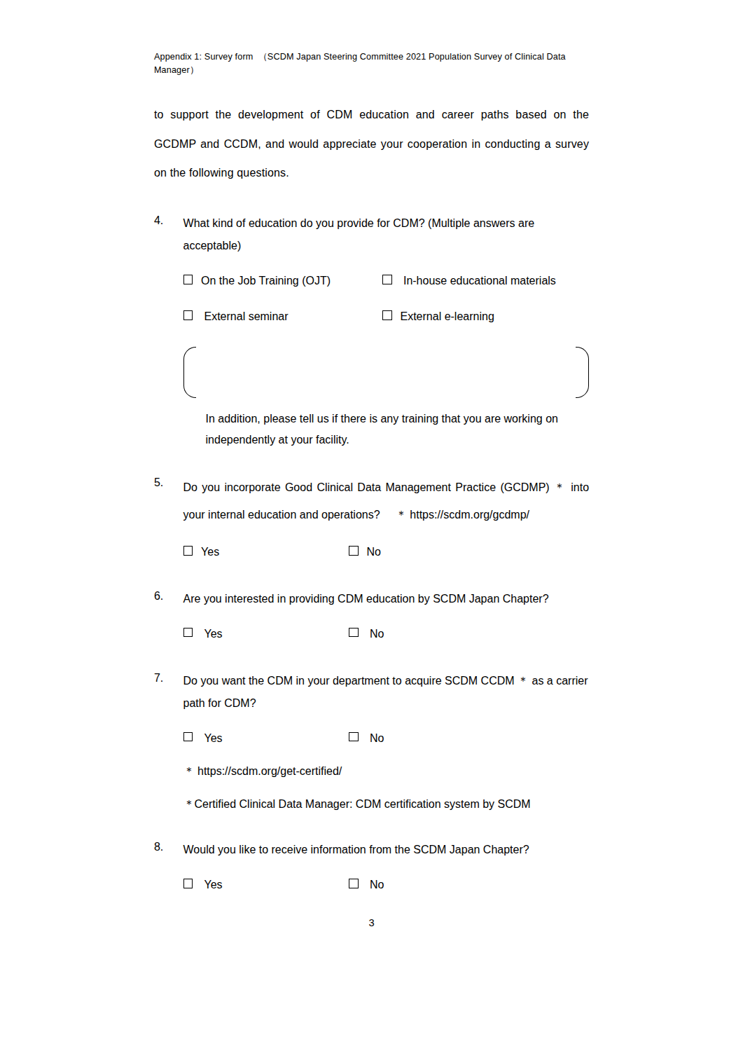Appendix 1: Survey form （SCDM Japan Steering Committee 2021 Population Survey of Clinical Data Manager）
to support the development of CDM education and career paths based on the GCDMP and CCDM, and would appreciate your cooperation in conducting a survey on the following questions.
4.
What kind of education do you provide for CDM? (Multiple answers are acceptable)
On the Job Training (OJT) In-house educational materials
External seminar External e-learning
In addition, please tell us if there is any training that you are working on independently at your facility.
5.
Do you incorporate Good Clinical Data Management Practice (GCDMP) ＊ into your internal education and operations? ＊ https://scdm.org/gcdmp/
Yes No
6.
Are you interested in providing CDM education by SCDM Japan Chapter?
Yes No
7.
Do you want the CDM in your department to acquire SCDM CCDM ＊ as a carrier path for CDM?
Yes No
＊ https://scdm.org/get-certified/
＊Certified Clinical Data Manager: CDM certification system by SCDM
8.
Would you like to receive information from the SCDM Japan Chapter?
Yes No
3